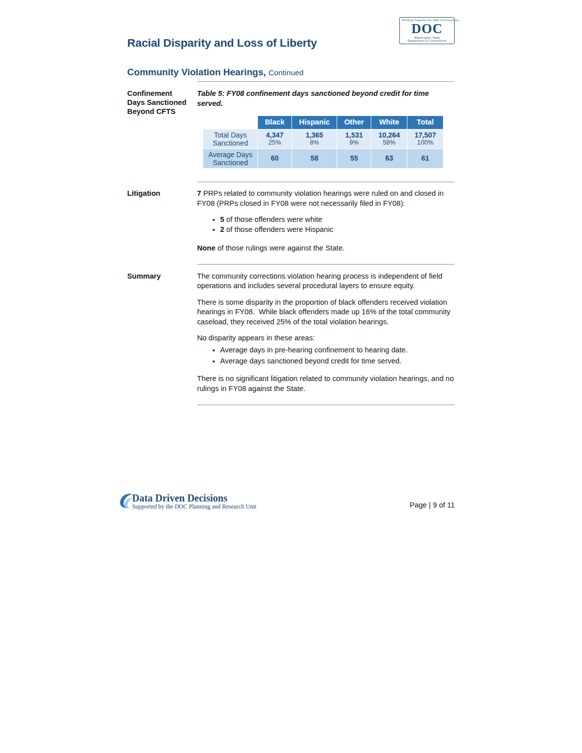Working Together for Safe Communities
DOC
Washington State
Department of Corrections
Racial Disparity and Loss of Liberty
Community Violation Hearings, Continued
Confinement Days Sanctioned Beyond CFTS
Table 5: FY08 confinement days sanctioned beyond credit for time served.
| | Black | Hispanic | Other | White | Total |
| --- | --- | --- | --- | --- | --- |
| Total Days Sanctioned | 4,347 25% | 1,365 8% | 1,531 9% | 10,264 58% | 17,507 100% |
| Average Days Sanctioned | 60 | 58 | 55 | 63 | 61 |
Litigation
7 PRPs related to community violation hearings were ruled on and closed in FY08 (PRPs closed in FY08 were not necessarily filed in FY08):
5 of those offenders were white
2 of those offenders were Hispanic
None of those rulings were against the State.
Summary
The community corrections violation hearing process is independent of field operations and includes several procedural layers to ensure equity.
There is some disparity in the proportion of black offenders received violation hearings in FY08. While black offenders made up 16% of the total community caseload, they received 25% of the total violation hearings.
No disparity appears in these areas:
Average days in pre-hearing confinement to hearing date.
Average days sanctioned beyond credit for time served.
There is no significant litigation related to community violation hearings, and no rulings in FY08 against the State.
Data Driven Decisions
Supported by the DOC Planning and Research Unit
Page | 9 of 11